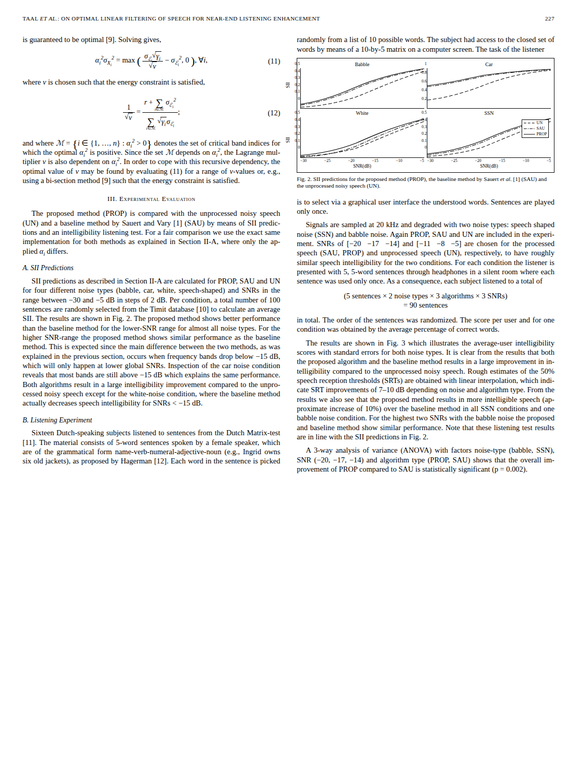TAAL et al.: ON OPTIMAL LINEAR FILTERING OF SPEECH FOR NEAR-END LISTENING ENHANCEMENT
227
is guaranteed to be optimal [9]. Solving gives,
αi2σXi2 = max ( σℰi γi ν − σℰi2, 0 ), ∀i, (11)
where ν is chosen such that the energy constraint is satisfied,
1 ν = r + ∑i∈ℳ σℰi2 ∑i∈ℳ γi σℰi ; (12)
and where ℳ = {i ∈ {1, …, n} : αi2 > 0} denotes the set of critical band indices for which the optimal αi2 is positive. Since the set ℳ depends on αi2, the Lagrange multiplier ν is also dependent on αi2. In order to cope with this recursive dependency, the optimal value of ν may be found by evaluating (11) for a range of ν-values or, e.g., using a bi-section method [9] such that the energy constraint is satisfied.
III. Experimental Evaluation
The proposed method (PROP) is compared with the unprocessed noisy speech (UN) and a baseline method by Sauert and Vary [1] (SAU) by means of SII predictions and an intelligibility listening test. For a fair comparison we use the exact same implementation for both methods as explained in Section II-A, where only the applied αi differs.
A. SII Predictions
SII predictions as described in Section II-A are calculated for PROP, SAU and UN for four different noise types (babble, car, white, speech-shaped) and SNRs in the range between −30 and −5 dB in steps of 2 dB. Per condition, a total number of 100 sentences are randomly selected from the Timit database [10] to calculate an average SII. The results are shown in Fig. 2. The proposed method shows better performance than the baseline method for the lower-SNR range for almost all noise types. For the higher SNR-range the proposed method shows similar performance as the baseline method. This is expected since the main difference between the two methods, as was explained in the previous section, occurs when frequency bands drop below −15 dB, which will only happen at lower global SNRs. Inspection of the car noise condition reveals that most bands are still above −15 dB which explains the same performance. Both algorithms result in a large intelligibility improvement compared to the unprocessed noisy speech except for the white-noise condition, where the baseline method actually decreases speech intelligibility for SNRs < −15 dB.
B. Listening Experiment
Sixteen Dutch-speaking subjects listened to sentences from the Dutch Matrix-test [11]. The material consists of 5-word sentences spoken by a female speaker, which are of the grammatical form name-verb-numeral-adjective-noun (e.g., Ingrid owns six old jackets), as proposed by Hagerman [12]. Each word in the sentence is picked randomly from a list of 10 possible words. The subject had access to the closed set of words by means of a 10-by-5 matrix on a computer screen. The task of the listener
Babble
0.50.40.30.20.10
SII
Car
10.80.60.40.2
White
0.50.40.30.20.10
SII
−30−25−20−15−10−5
SNR(dB)
SSN
UN
SAU
PROP
0.50.40.30.20.10
−30−25−20−15−10−5
SNR(dB)
Fig. 2. SII predictions for the proposed method (PROP), the baseline method by Sauert et al. [1] (SAU) and the unprocessed noisy speech (UN).
is to select via a graphical user interface the understood words. Sentences are played only once.
Signals are sampled at 20 kHz and degraded with two noise types: speech shaped noise (SSN) and babble noise. Again PROP, SAU and UN are included in the experiment. SNRs of [−20 −17 −14] and [−11 −8 −5] are chosen for the processed speech (SAU, PROP) and unprocessed speech (UN), respectively, to have roughly similar speech intelligibility for the two conditions. For each condition the listener is presented with 5, 5-word sentences through headphones in a silent room where each sentence was used only once. As a consequence, each subject listened to a total of
(5 sentences × 2 noise types × 3 algorithms × 3 SNRs)
= 90 sentences
in total. The order of the sentences was randomized. The score per user and for one condition was obtained by the average percentage of correct words.
The results are shown in Fig. 3 which illustrates the average-user intelligibility scores with standard errors for both noise types. It is clear from the results that both the proposed algorithm and the baseline method results in a large improvement in intelligibility compared to the unprocessed noisy speech. Rough estimates of the 50% speech reception thresholds (SRTs) are obtained with linear interpolation, which indicate SRT improvements of 7–10 dB depending on noise and algorithm type. From the results we also see that the proposed method results in more intelligible speech (approximate increase of 10%) over the baseline method in all SSN conditions and one babble noise condition. For the highest two SNRs with the babble noise the proposed and baseline method show similar performance. Note that these listening test results are in line with the SII predictions in Fig. 2.
A 3-way analysis of variance (ANOVA) with factors noise-type (babble, SSN), SNR (−20, −17, −14) and algorithm type (PROP, SAU) shows that the overall improvement of PROP compared to SAU is statistically significant (p = 0.002).